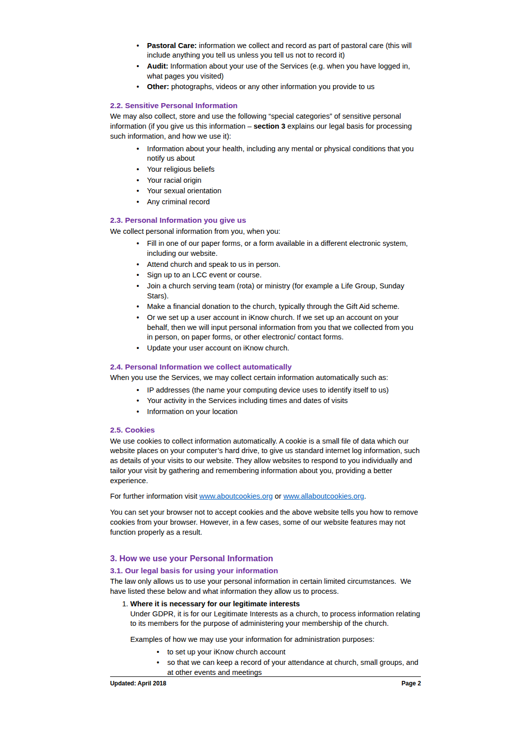Pastoral Care: information we collect and record as part of pastoral care (this will include anything you tell us unless you tell us not to record it)
Audit: Information about your use of the Services (e.g. when you have logged in, what pages you visited)
Other: photographs, videos or any other information you provide to us
2.2. Sensitive Personal Information
We may also collect, store and use the following “special categories” of sensitive personal information (if you give us this information – section 3 explains our legal basis for processing such information, and how we use it):
Information about your health, including any mental or physical conditions that you notify us about
Your religious beliefs
Your racial origin
Your sexual orientation
Any criminal record
2.3. Personal Information you give us
We collect personal information from you, when you:
Fill in one of our paper forms, or a form available in a different electronic system, including our website.
Attend church and speak to us in person.
Sign up to an LCC event or course.
Join a church serving team (rota) or ministry (for example a Life Group, Sunday Stars).
Make a financial donation to the church, typically through the Gift Aid scheme.
Or we set up a user account in iKnow church. If we set up an account on your behalf, then we will input personal information from you that we collected from you in person, on paper forms, or other electronic/ contact forms.
Update your user account on iKnow church.
2.4. Personal Information we collect automatically
When you use the Services, we may collect certain information automatically such as:
IP addresses (the name your computing device uses to identify itself to us)
Your activity in the Services including times and dates of visits
Information on your location
2.5. Cookies
We use cookies to collect information automatically. A cookie is a small file of data which our website places on your computer’s hard drive, to give us standard internet log information, such as details of your visits to our website. They allow websites to respond to you individually and tailor your visit by gathering and remembering information about you, providing a better experience.
For further information visit www.aboutcookies.org or www.allaboutcookies.org.
You can set your browser not to accept cookies and the above website tells you how to remove cookies from your browser. However, in a few cases, some of our website features may not function properly as a result.
3. How we use your Personal Information
3.1. Our legal basis for using your information
The law only allows us to use your personal information in certain limited circumstances. We have listed these below and what information they allow us to process.
Where it is necessary for our legitimate interests
Under GDPR, it is for our Legitimate Interests as a church, to process information relating to its members for the purpose of administering your membership of the church.
Examples of how we may use your information for administration purposes:
to set up your iKnow church account
so that we can keep a record of your attendance at church, small groups, and at other events and meetings
Updated: April 2018 Page 2